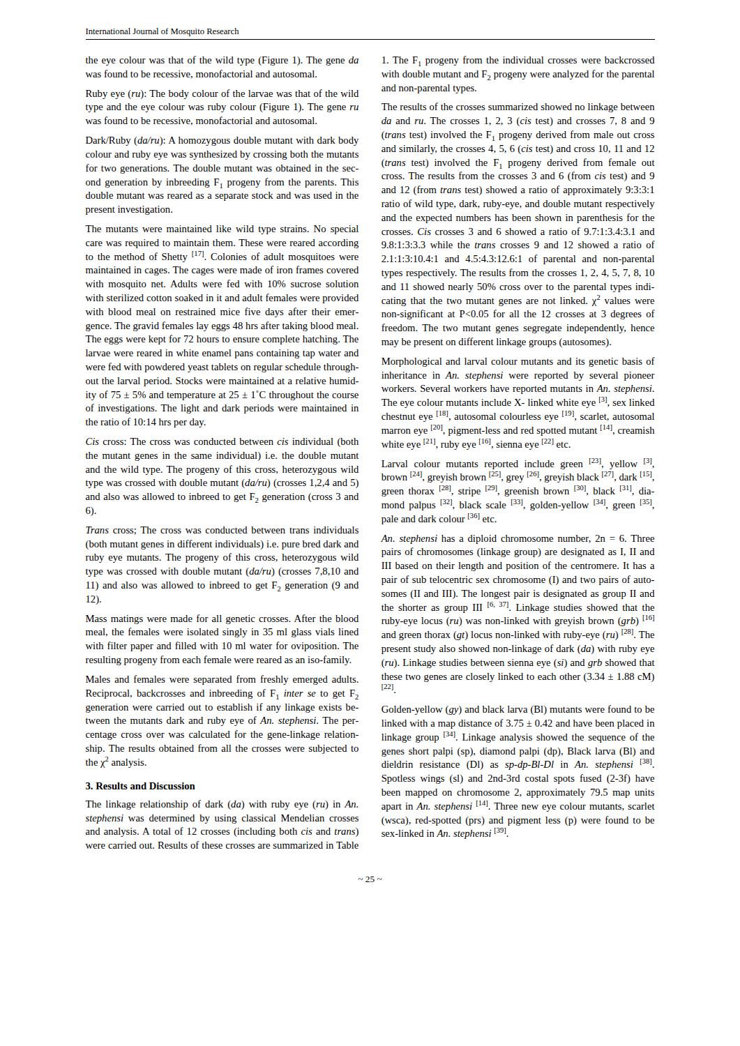International Journal of Mosquito Research
the eye colour was that of the wild type (Figure 1). The gene da was found to be recessive, monofactorial and autosomal.
Ruby eye (ru): The body colour of the larvae was that of the wild type and the eye colour was ruby colour (Figure 1). The gene ru was found to be recessive, monofactorial and autosomal.
Dark/Ruby (da/ru): A homozygous double mutant with dark body colour and ruby eye was synthesized by crossing both the mutants for two generations. The double mutant was obtained in the second generation by inbreeding F1 progeny from the parents. This double mutant was reared as a separate stock and was used in the present investigation.
The mutants were maintained like wild type strains. No special care was required to maintain them. These were reared according to the method of Shetty [17]. Colonies of adult mosquitoes were maintained in cages. The cages were made of iron frames covered with mosquito net. Adults were fed with 10% sucrose solution with sterilized cotton soaked in it and adult females were provided with blood meal on restrained mice five days after their emergence. The gravid females lay eggs 48 hrs after taking blood meal. The eggs were kept for 72 hours to ensure complete hatching. The larvae were reared in white enamel pans containing tap water and were fed with powdered yeast tablets on regular schedule throughout the larval period. Stocks were maintained at a relative humidity of 75 ± 5% and temperature at 25 ± 1˚C throughout the course of investigations. The light and dark periods were maintained in the ratio of 10:14 hrs per day.
Cis cross: The cross was conducted between cis individual (both the mutant genes in the same individual) i.e. the double mutant and the wild type. The progeny of this cross, heterozygous wild type was crossed with double mutant (da/ru) (crosses 1,2,4 and 5) and also was allowed to inbreed to get F2 generation (cross 3 and 6).
Trans cross; The cross was conducted between trans individuals (both mutant genes in different individuals) i.e. pure bred dark and ruby eye mutants. The progeny of this cross, heterozygous wild type was crossed with double mutant (da/ru) (crosses 7,8,10 and 11) and also was allowed to inbreed to get F2 generation (9 and 12).
Mass matings were made for all genetic crosses. After the blood meal, the females were isolated singly in 35 ml glass vials lined with filter paper and filled with 10 ml water for oviposition. The resulting progeny from each female were reared as an iso-family.
Males and females were separated from freshly emerged adults. Reciprocal, backcrosses and inbreeding of F1 inter se to get F2 generation were carried out to establish if any linkage exists between the mutants dark and ruby eye of An. stephensi. The percentage cross over was calculated for the gene-linkage relationship. The results obtained from all the crosses were subjected to the χ2 analysis.
3. Results and Discussion
The linkage relationship of dark (da) with ruby eye (ru) in An. stephensi was determined by using classical Mendelian crosses and analysis. A total of 12 crosses (including both cis and trans) were carried out. Results of these crosses are summarized in Table 1. The F1 progeny from the individual crosses were backcrossed with double mutant and F2 progeny were analyzed for the parental and non-parental types.
The results of the crosses summarized showed no linkage between da and ru. The crosses 1, 2, 3 (cis test) and crosses 7, 8 and 9 (trans test) involved the F1 progeny derived from male out cross and similarly, the crosses 4, 5, 6 (cis test) and cross 10, 11 and 12 (trans test) involved the F1 progeny derived from female out cross. The results from the crosses 3 and 6 (from cis test) and 9 and 12 (from trans test) showed a ratio of approximately 9:3:3:1 ratio of wild type, dark, ruby-eye, and double mutant respectively and the expected numbers has been shown in parenthesis for the crosses. Cis crosses 3 and 6 showed a ratio of 9.7:1:3.4:3.1 and 9.8:1:3:3.3 while the trans crosses 9 and 12 showed a ratio of 2.1:1:3:10.4:1 and 4.5:4.3:12.6:1 of parental and non-parental types respectively. The results from the crosses 1, 2, 4, 5, 7, 8, 10 and 11 showed nearly 50% cross over to the parental types indicating that the two mutant genes are not linked. χ2 values were non-significant at P<0.05 for all the 12 crosses at 3 degrees of freedom. The two mutant genes segregate independently, hence may be present on different linkage groups (autosomes).
Morphological and larval colour mutants and its genetic basis of inheritance in An. stephensi were reported by several pioneer workers. Several workers have reported mutants in An. stephensi. The eye colour mutants include X- linked white eye [3], sex linked chestnut eye [18], autosomal colourless eye [19], scarlet, autosomal marron eye [20], pigment-less and red spotted mutant [14], creamish white eye [21], ruby eye [16], sienna eye [22] etc.
Larval colour mutants reported include green [23], yellow [3], brown [24], greyish brown [25], grey [26], greyish black [27], dark [15], green thorax [28], stripe [29], greenish brown [30], black [31], diamond palpus [32], black scale [33], golden-yellow [34], green [35], pale and dark colour [36] etc.
An. stephensi has a diploid chromosome number, 2n = 6. Three pairs of chromosomes (linkage group) are designated as I, II and III based on their length and position of the centromere. It has a pair of sub telocentric sex chromosome (I) and two pairs of autosomes (II and III). The longest pair is designated as group II and the shorter as group III [6, 37]. Linkage studies showed that the ruby-eye locus (ru) was non-linked with greyish brown (grb) [16] and green thorax (gt) locus non-linked with ruby-eye (ru) [28]. The present study also showed non-linkage of dark (da) with ruby eye (ru). Linkage studies between sienna eye (si) and grb showed that these two genes are closely linked to each other (3.34 ± 1.88 cM) [22].
Golden-yellow (gy) and black larva (Bl) mutants were found to be linked with a map distance of 3.75 ± 0.42 and have been placed in linkage group [34]. Linkage analysis showed the sequence of the genes short palpi (sp), diamond palpi (dp), Black larva (Bl) and dieldrin resistance (Dl) as sp-dp-Bl-Dl in An. stephensi [38]. Spotless wings (sl) and 2nd-3rd costal spots fused (2-3f) have been mapped on chromosome 2, approximately 79.5 map units apart in An. stephensi [14]. Three new eye colour mutants, scarlet (wsca), red-spotted (prs) and pigment less (p) were found to be sex-linked in An. stephensi [39].
~ 25 ~